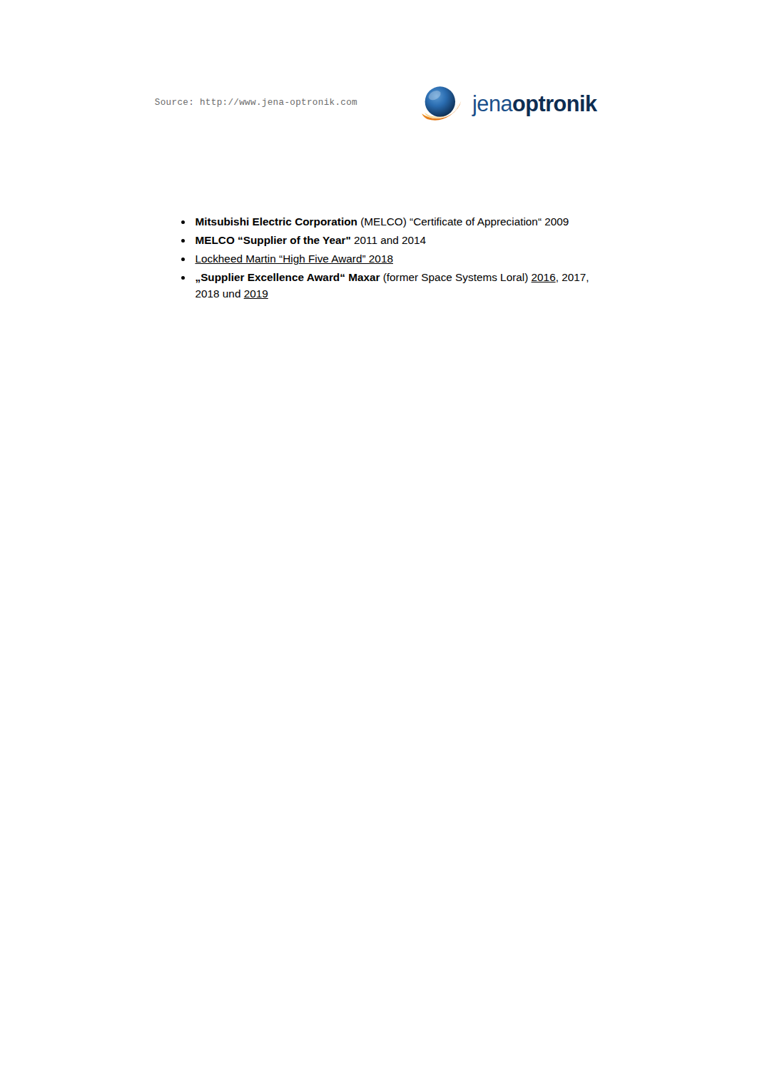Source: http://www.jena-optronik.com
jena optronik
Mitsubishi Electric Corporation (MELCO) “Certificate of Appreciation“ 2009
MELCO “Supplier of the Year" 2011 and 2014
Lockheed Martin “High Five Award” 2018
„Supplier Excellence Award“ Maxar (former Space Systems Loral) 2016, 2017, 2018 und 2019